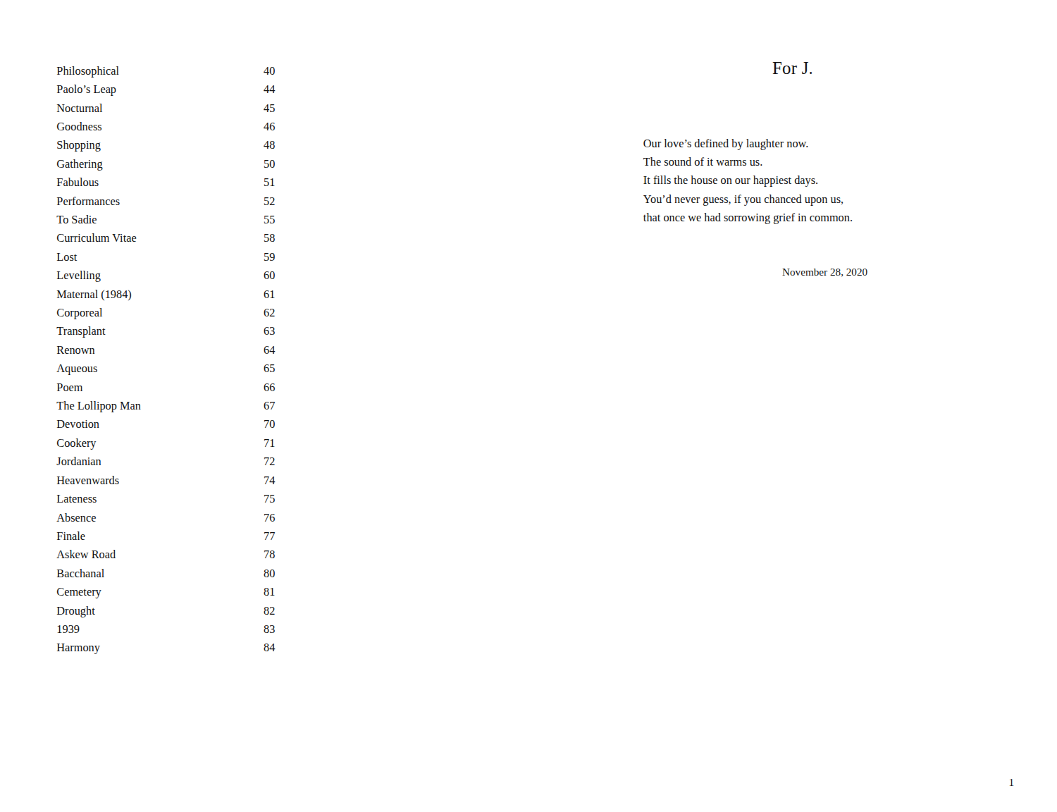| Philosophical | 40 |
| Paolo’s Leap | 44 |
| Nocturnal | 45 |
| Goodness | 46 |
| Shopping | 48 |
| Gathering | 50 |
| Fabulous | 51 |
| Performances | 52 |
| To Sadie | 55 |
| Curriculum Vitae | 58 |
| Lost | 59 |
| Levelling | 60 |
| Maternal (1984) | 61 |
| Corporeal | 62 |
| Transplant | 63 |
| Renown | 64 |
| Aqueous | 65 |
| Poem | 66 |
| The Lollipop Man | 67 |
| Devotion | 70 |
| Cookery | 71 |
| Jordanian | 72 |
| Heavenwards | 74 |
| Lateness | 75 |
| Absence | 76 |
| Finale | 77 |
| Askew Road | 78 |
| Bacchanal | 80 |
| Cemetery | 81 |
| Drought | 82 |
| 1939 | 83 |
| Harmony | 84 |
For J.
Our love’s defined by laughter now.
The sound of it warms us.
It fills the house on our happiest days.
You’d never guess, if you chanced upon us,
that once we had sorrowing grief in common.
November 28, 2020
1